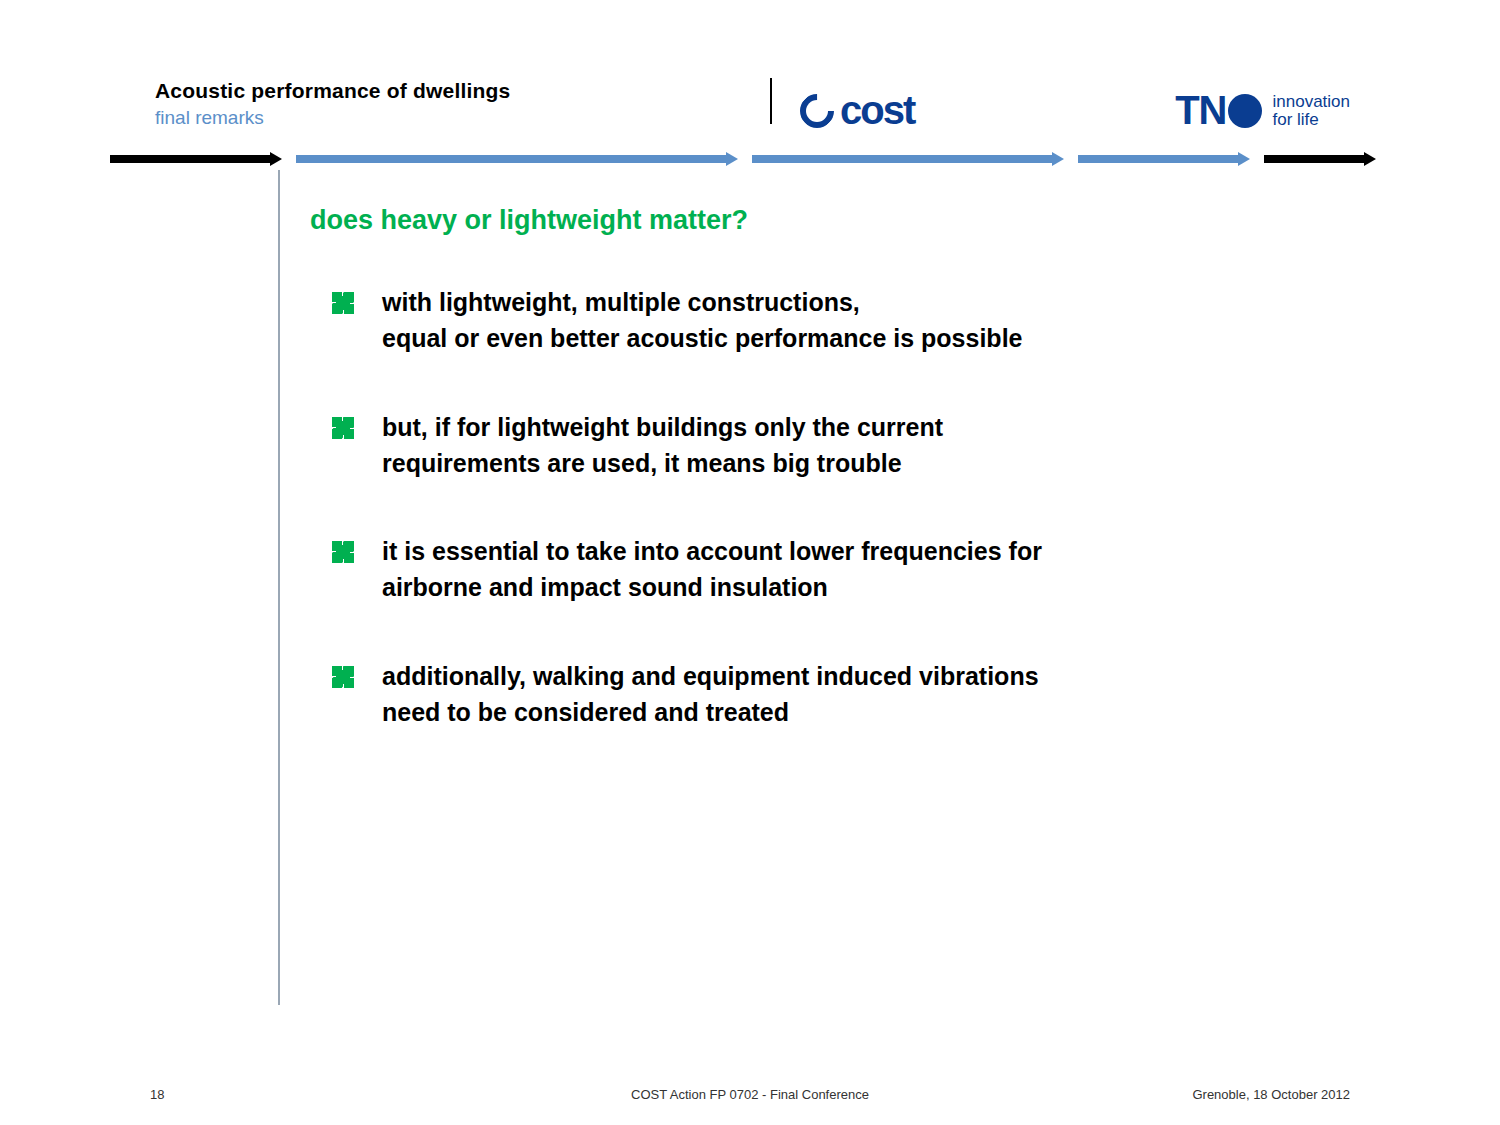Acoustic performance of dwellings
final remarks
cost
TN innovation
for life
does heavy or lightweight matter?
with lightweight, multiple constructions,
equal or even better acoustic performance is possible
but, if for lightweight buildings only the current
requirements are used, it means big trouble
it is essential to take into account lower frequencies for
airborne and impact sound insulation
additionally, walking and equipment induced vibrations
need to be considered and treated
18 COST Action FP 0702 - Final Conference Grenoble, 18 October 2012